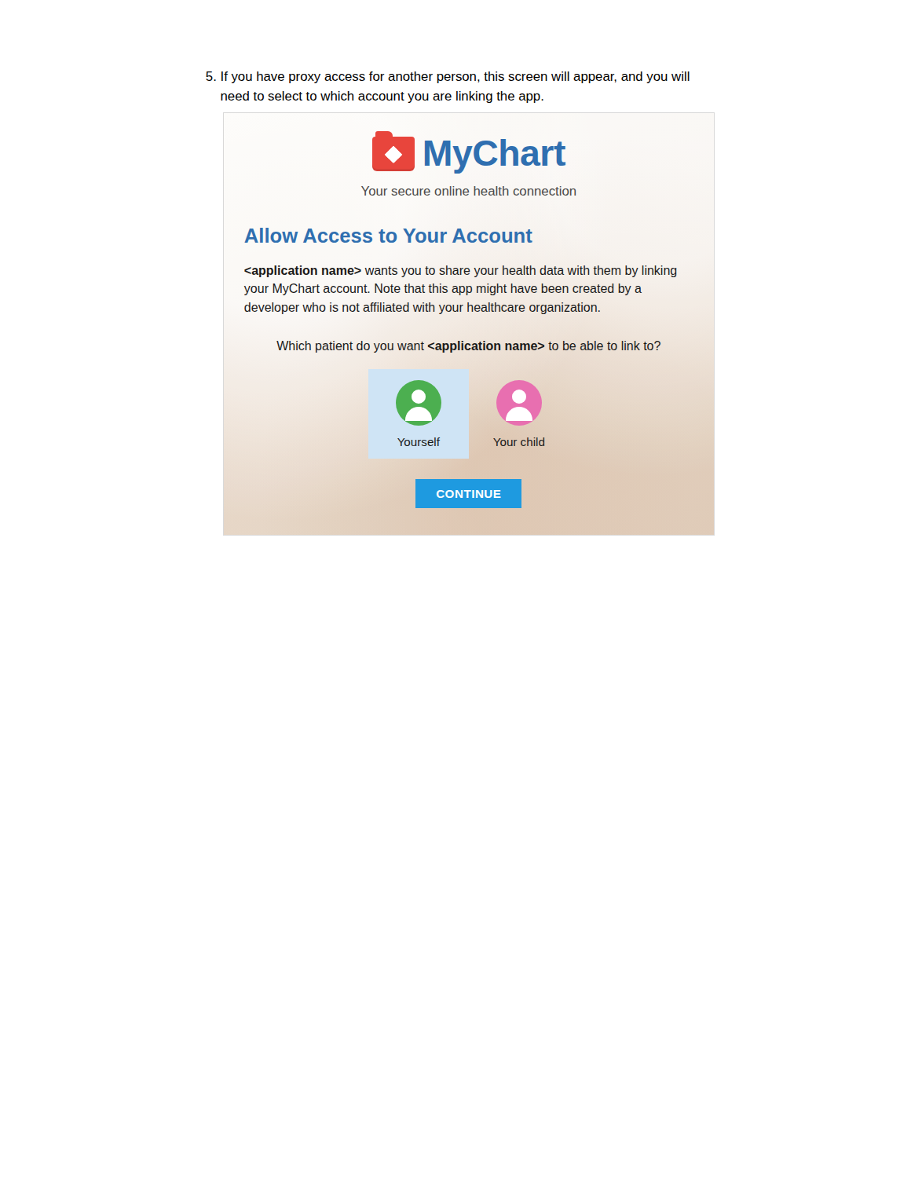If you have proxy access for another person, this screen will appear, and you will need to select to which account you are linking the app.
My Chart
Your secure online health connection
Allow Access to Your Account
<application name> wants you to share your health data with them by linking your MyChart account. Note that this app might have been created by a developer who is not affiliated with your healthcare organization.
Which patient do you want <application name> to be able to link to?
Yourself
Your child
CONTINUE